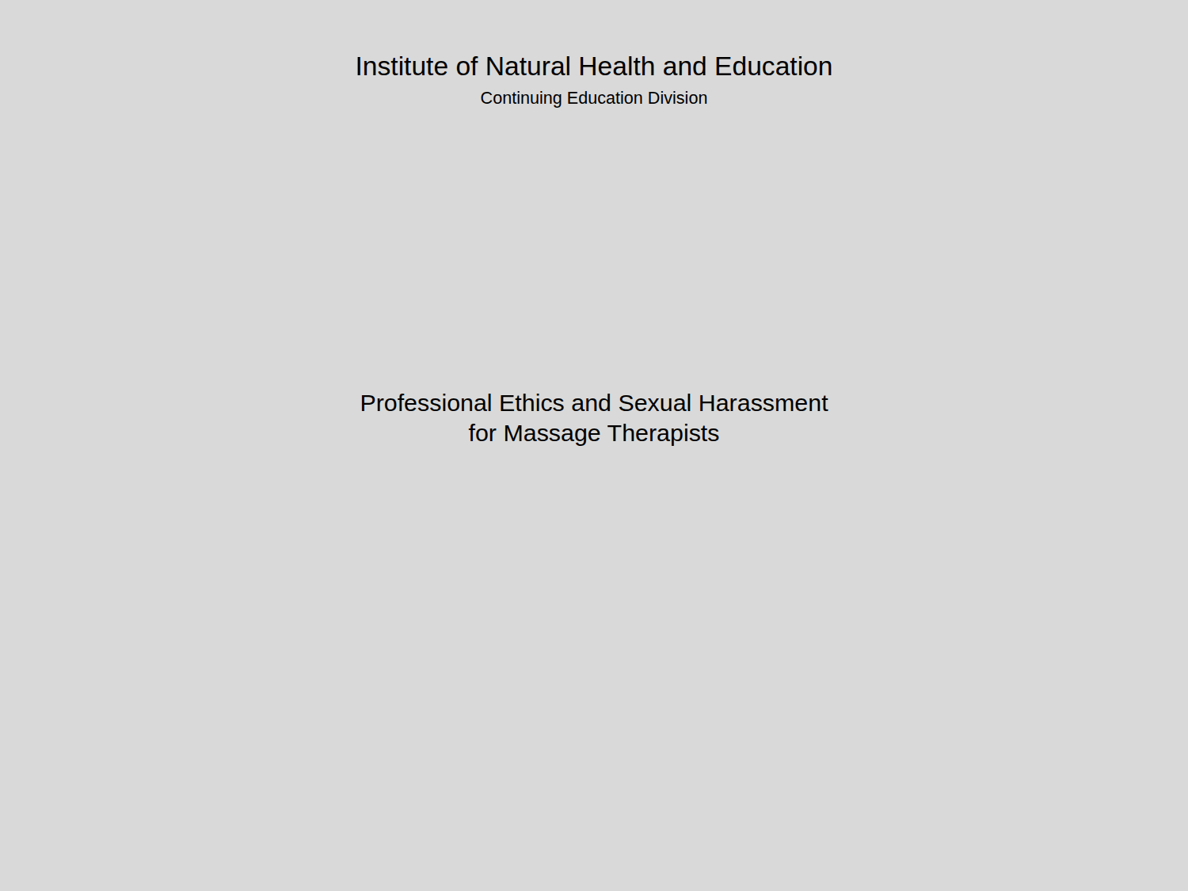Institute of Natural Health and Education
Continuing Education Division
Professional Ethics and Sexual Harassment
for Massage Therapists